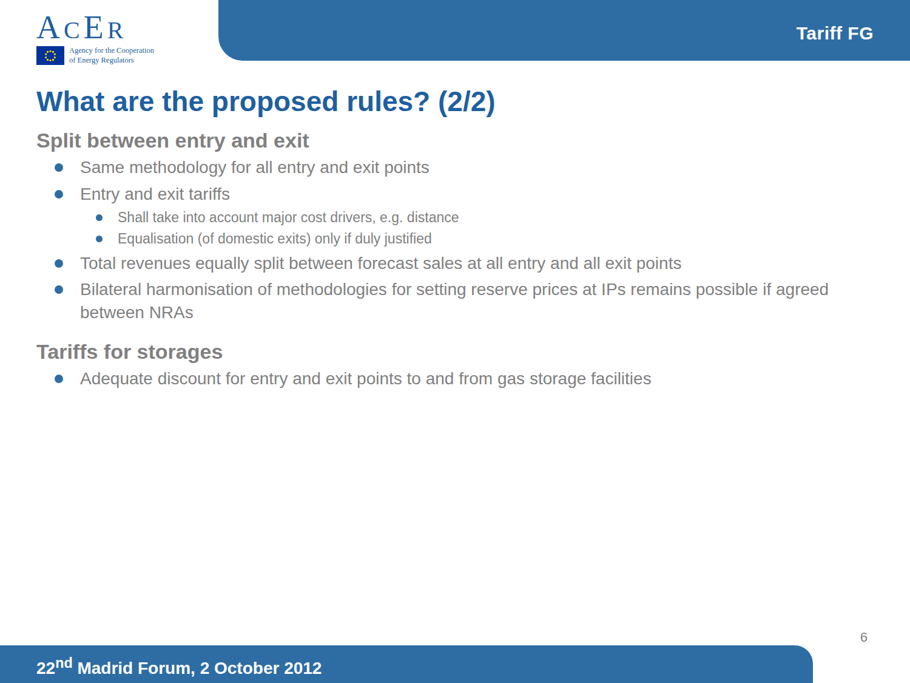Tariff FG
ACER
Agency for the Cooperation
of Energy Regulators
What are the proposed rules? (2/2)
Split between entry and exit
Same methodology for all entry and exit points
Entry and exit tariffs
Shall take into account major cost drivers, e.g. distance
Equalisation (of domestic exits) only if duly justified
Total revenues equally split between forecast sales at all entry and all exit points
Bilateral harmonisation of methodologies for setting reserve prices at IPs remains possible if agreed between NRAs
Tariffs for storages
Adequate discount for entry and exit points to and from gas storage facilities
6
22nd Madrid Forum, 2 October 2012